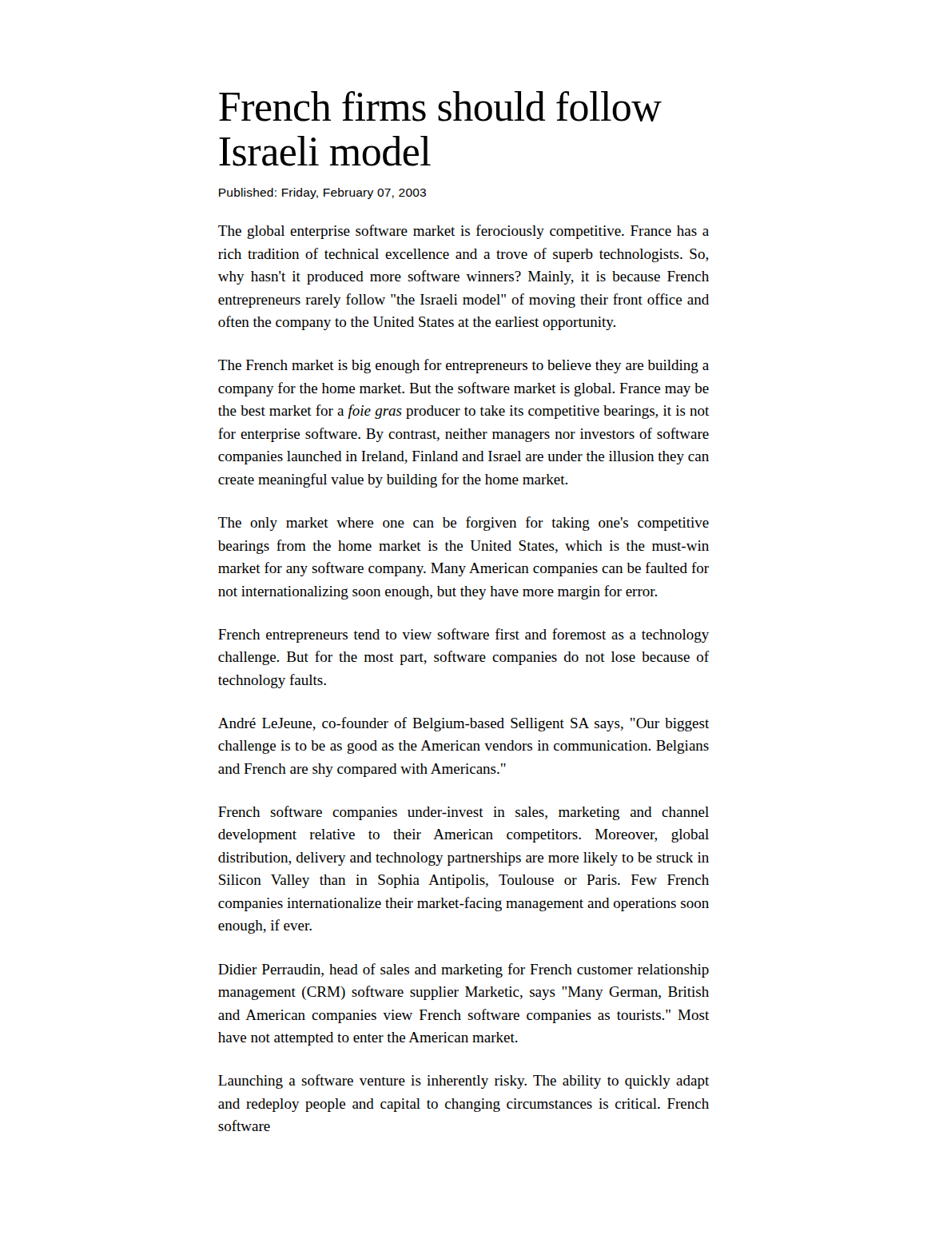French firms should follow Israeli model
Published: Friday, February 07, 2003
The global enterprise software market is ferociously competitive. France has a rich tradition of technical excellence and a trove of superb technologists. So, why hasn't it produced more software winners? Mainly, it is because French entrepreneurs rarely follow "the Israeli model" of moving their front office and often the company to the United States at the earliest opportunity.
The French market is big enough for entrepreneurs to believe they are building a company for the home market. But the software market is global. France may be the best market for a foie gras producer to take its competitive bearings, it is not for enterprise software. By contrast, neither managers nor investors of software companies launched in Ireland, Finland and Israel are under the illusion they can create meaningful value by building for the home market.
The only market where one can be forgiven for taking one's competitive bearings from the home market is the United States, which is the must-win market for any software company. Many American companies can be faulted for not internationalizing soon enough, but they have more margin for error.
French entrepreneurs tend to view software first and foremost as a technology challenge. But for the most part, software companies do not lose because of technology faults.
André LeJeune, co-founder of Belgium-based Selligent SA says, "Our biggest challenge is to be as good as the American vendors in communication. Belgians and French are shy compared with Americans."
French software companies under-invest in sales, marketing and channel development relative to their American competitors. Moreover, global distribution, delivery and technology partnerships are more likely to be struck in Silicon Valley than in Sophia Antipolis, Toulouse or Paris. Few French companies internationalize their market-facing management and operations soon enough, if ever.
Didier Perraudin, head of sales and marketing for French customer relationship management (CRM) software supplier Marketic, says "Many German, British and American companies view French software companies as tourists." Most have not attempted to enter the American market.
Launching a software venture is inherently risky. The ability to quickly adapt and redeploy people and capital to changing circumstances is critical. French software